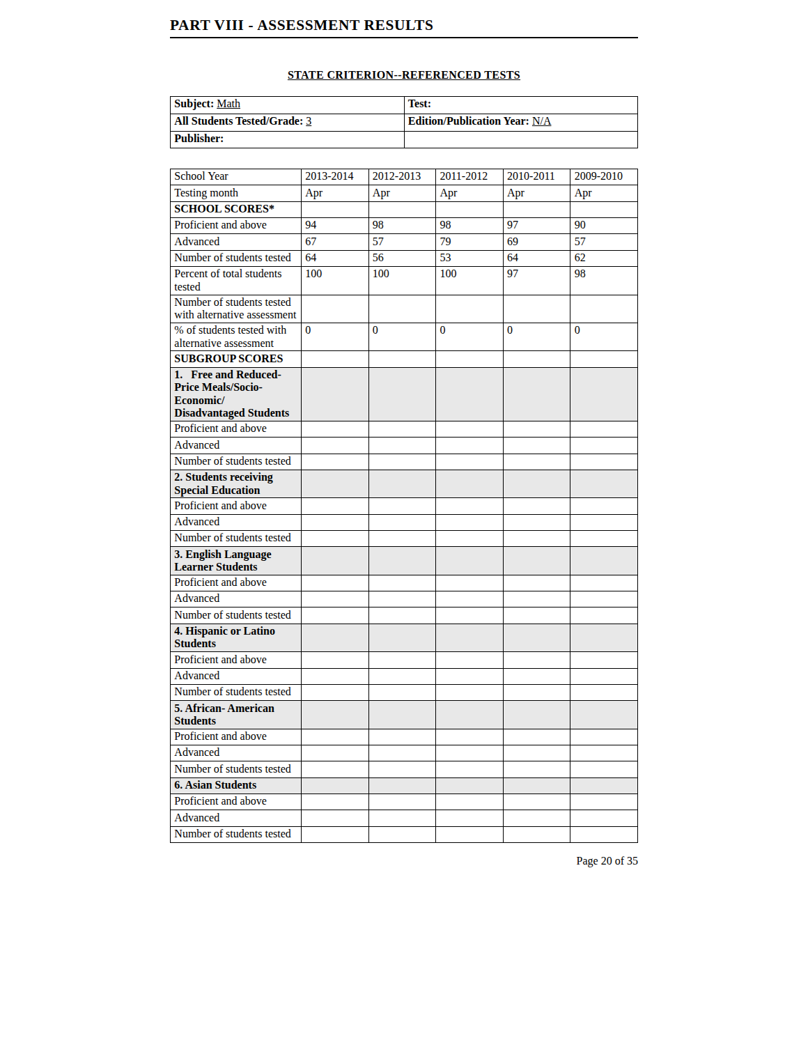PART VIII - ASSESSMENT RESULTS
STATE CRITERION--REFERENCED TESTS
| Subject: Math | Test: |
| All Students Tested/Grade: 3 | Edition/Publication Year: N/A |
| Publisher: | |
| School Year | 2013-2014 | 2012-2013 | 2011-2012 | 2010-2011 | 2009-2010 |
| Testing month | Apr | Apr | Apr | Apr | Apr |
| SCHOOL SCORES* | | | | | |
| Proficient and above | 94 | 98 | 98 | 97 | 90 |
| Advanced | 67 | 57 | 79 | 69 | 57 |
| Number of students tested | 64 | 56 | 53 | 64 | 62 |
| Percent of total students tested | 100 | 100 | 100 | 97 | 98 |
| Number of students tested with alternative assessment | | | | | |
| % of students tested with alternative assessment | 0 | 0 | 0 | 0 | 0 |
| SUBGROUP SCORES | | | | | |
| 1. Free and Reduced-Price Meals/Socio-Economic/ Disadvantaged Students | | | | | |
| Proficient and above | | | | | |
| Advanced | | | | | |
| Number of students tested | | | | | |
| 2. Students receiving Special Education | | | | | |
| Proficient and above | | | | | |
| Advanced | | | | | |
| Number of students tested | | | | | |
| 3. English Language Learner Students | | | | | |
| Proficient and above | | | | | |
| Advanced | | | | | |
| Number of students tested | | | | | |
| 4. Hispanic or Latino Students | | | | | |
| Proficient and above | | | | | |
| Advanced | | | | | |
| Number of students tested | | | | | |
| 5. African- American Students | | | | | |
| Proficient and above | | | | | |
| Advanced | | | | | |
| Number of students tested | | | | | |
| 6. Asian Students | | | | | |
| Proficient and above | | | | | |
| Advanced | | | | | |
| Number of students tested | | | | | |
Page 20 of 35